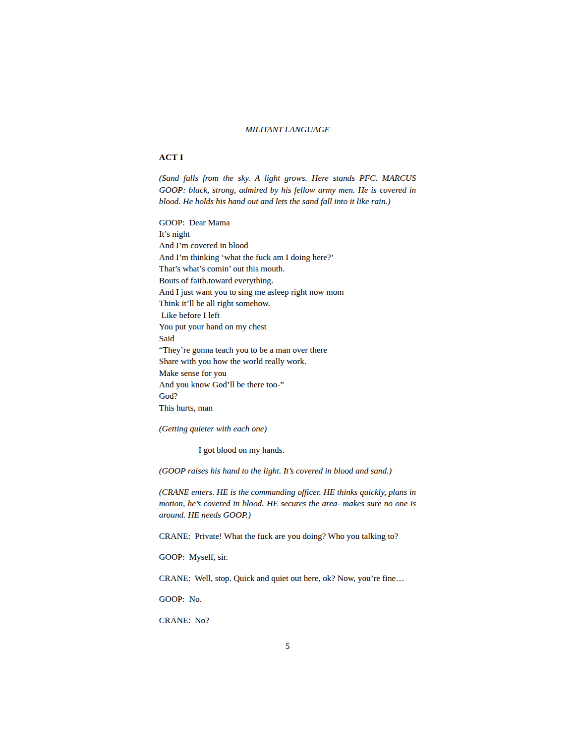MILITANT LANGUAGE
ACT I
(Sand falls from the sky. A light grows. Here stands PFC. MARCUS GOOP: black, strong, admired by his fellow army men. He is covered in blood. He holds his hand out and lets the sand fall into it like rain.)
GOOP: Dear Mama
It’s night
And I’m covered in blood
And I’m thinking ‘what the fuck am I doing here?’
That’s what’s comin’ out this mouth.
Bouts of faith.toward everything.
And I just want you to sing me asleep right now mom
Think it’ll be all right somehow.
Like before I left
You put your hand on my chest
Said
“They’re gonna teach you to be a man over there
Share with you how the world really work.
Make sense for you
And you know God’ll be there too-”
God?
This hurts, man
(Getting quieter with each one)
I got blood on my hands.
(GOOP raises his hand to the light. It’s covered in blood and sand.)
(CRANE enters. HE is the commanding officer. HE thinks quickly, plans in motion, he’s covered in blood. HE secures the area- makes sure no one is around. HE needs GOOP.)
CRANE: Private! What the fuck are you doing? Who you talking to?
GOOP: Myself, sir.
CRANE: Well, stop. Quick and quiet out here, ok? Now, you’re fine…
GOOP: No.
CRANE: No?
5